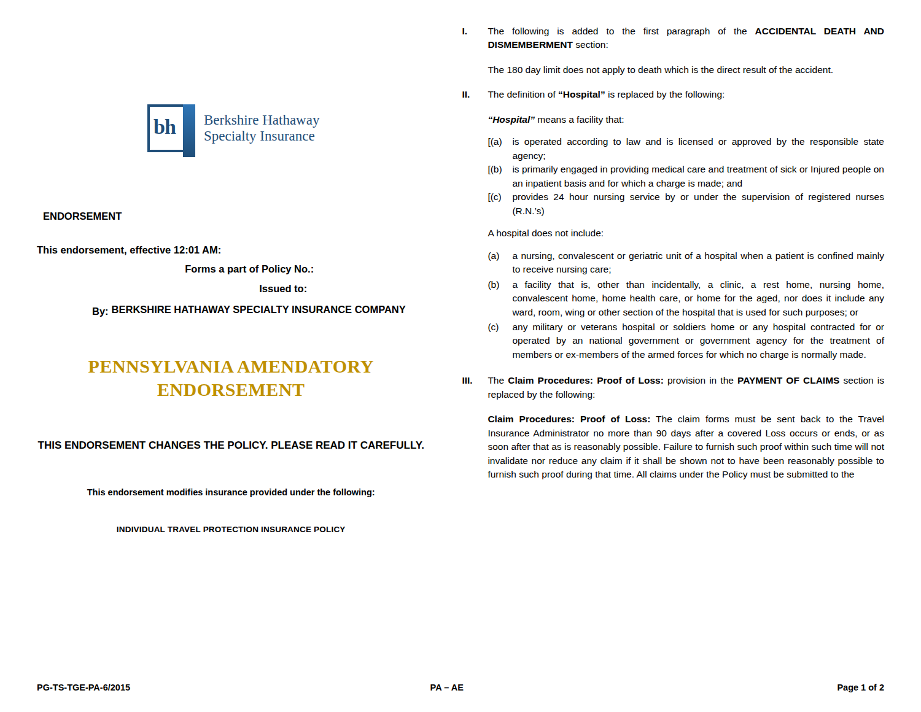bh
Berkshire Hathaway
Specialty Insurance
ENDORSEMENT
This endorsement, effective 12:01 AM:
Forms a part of Policy No.:
Issued to:
By:
BERKSHIRE HATHAWAY SPECIALTY INSURANCE COMPANY
PENNSYLVANIA AMENDATORY
ENDORSEMENT
THIS ENDORSEMENT CHANGES THE POLICY. PLEASE READ IT CAREFULLY.
This endorsement modifies insurance provided under the following:
INDIVIDUAL TRAVEL PROTECTION INSURANCE POLICY
I.
The following is added to the first paragraph of the ACCIDENTAL DEATH AND DISMEMBERMENT section:
The 180 day limit does not apply to death which is the direct result of the accident.
II.
The definition of “Hospital” is replaced by the following:
“Hospital” means a facility that:
[(a) is operated according to law and is licensed or approved by the responsible state agency;
[(b) is primarily engaged in providing medical care and treatment of sick or Injured people on an inpatient basis and for which a charge is made; and
[(c) provides 24 hour nursing service by or under the supervision of registered nurses (R.N.’s)
A hospital does not include:
(a) a nursing, convalescent or geriatric unit of a hospital when a patient is confined mainly to receive nursing care;
(b) a facility that is, other than incidentally, a clinic, a rest home, nursing home, convalescent home, home health care, or home for the aged, nor does it include any ward, room, wing or other section of the hospital that is used for such purposes; or
(c) any military or veterans hospital or soldiers home or any hospital contracted for or operated by an national government or government agency for the treatment of members or ex-members of the armed forces for which no charge is normally made.
III.
The Claim Procedures: Proof of Loss: provision in the PAYMENT OF CLAIMS section is replaced by the following:
Claim Procedures: Proof of Loss: The claim forms must be sent back to the Travel Insurance Administrator no more than 90 days after a covered Loss occurs or ends, or as soon after that as is reasonably possible. Failure to furnish such proof within such time will not invalidate nor reduce any claim if it shall be shown not to have been reasonably possible to furnish such proof during that time. All claims under the Policy must be submitted to the
PG-TS-TGE-PA-6/2015
PA – AE
Page 1 of 2